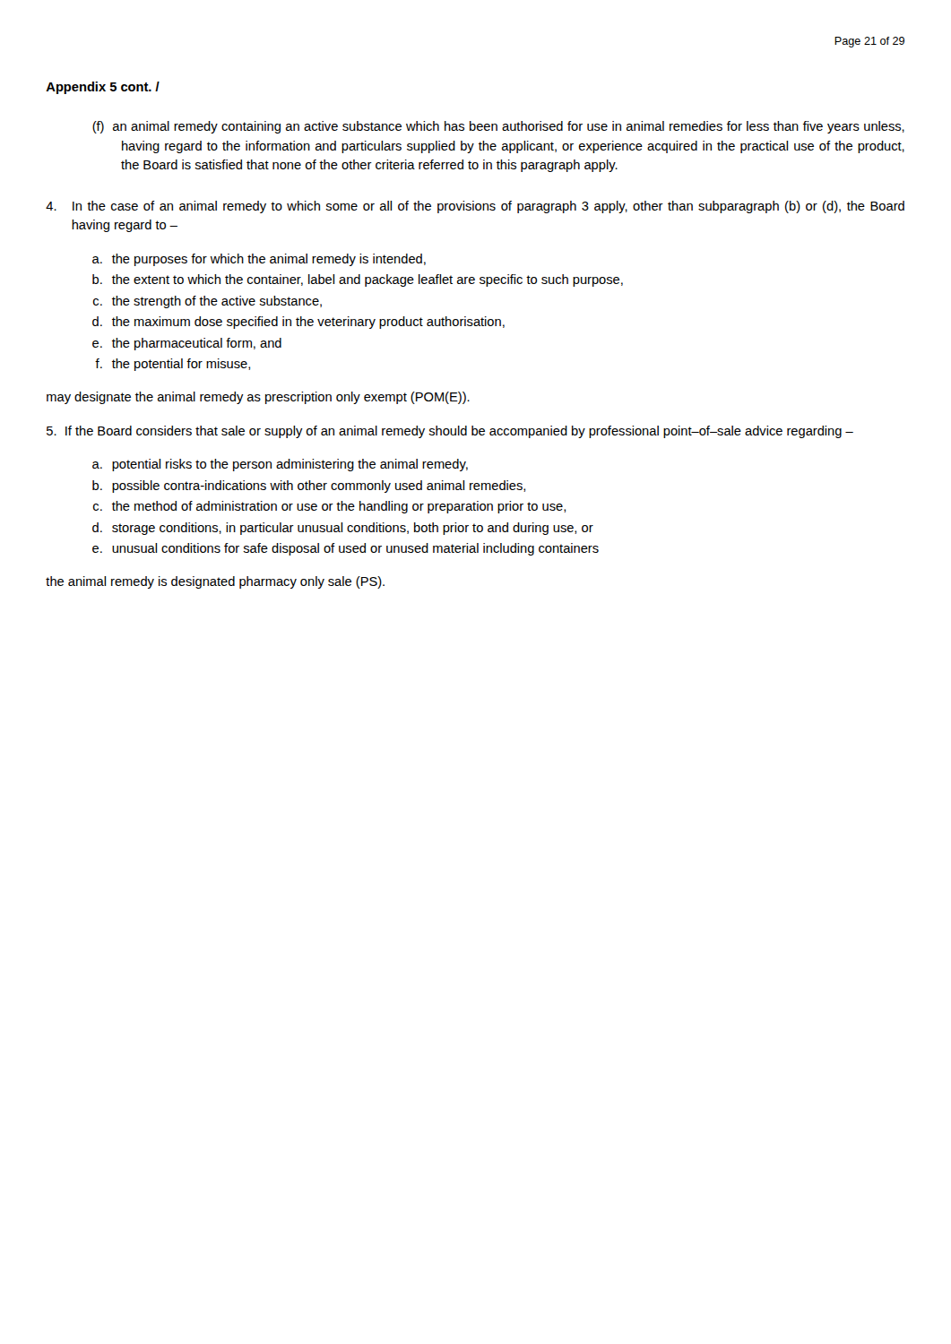Page 21 of 29
Appendix 5 cont. /
(f) an animal remedy containing an active substance which has been authorised for use in animal remedies for less than five years unless, having regard to the information and particulars supplied by the applicant, or experience acquired in the practical use of the product, the Board is satisfied that none of the other criteria referred to in this paragraph apply.
4.
In the case of an animal remedy to which some or all of the provisions of paragraph 3 apply, other than subparagraph (b) or (d), the Board having regard to –
the purposes for which the animal remedy is intended,
the extent to which the container, label and package leaflet are specific to such purpose,
the strength of the active substance,
the maximum dose specified in the veterinary product authorisation,
the pharmaceutical form, and
the potential for misuse,
may designate the animal remedy as prescription only exempt (POM(E)).
5. If the Board considers that sale or supply of an animal remedy should be accompanied by professional point–of–sale advice regarding –
potential risks to the person administering the animal remedy,
possible contra-indications with other commonly used animal remedies,
the method of administration or use or the handling or preparation prior to use,
storage conditions, in particular unusual conditions, both prior to and during use, or
unusual conditions for safe disposal of used or unused material including containers
the animal remedy is designated pharmacy only sale (PS).